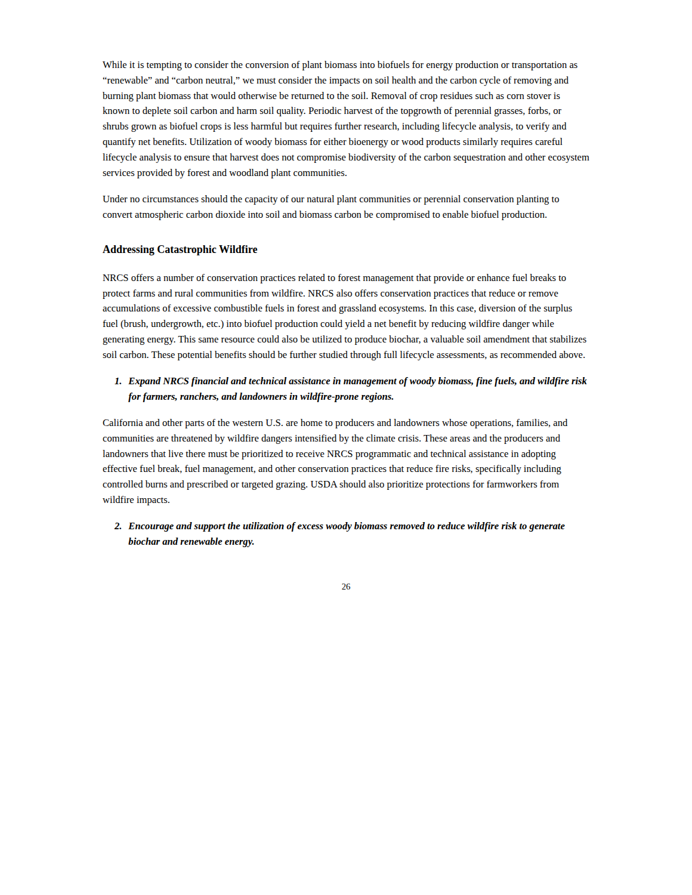While it is tempting to consider the conversion of plant biomass into biofuels for energy production or transportation as “renewable” and “carbon neutral,” we must consider the impacts on soil health and the carbon cycle of removing and burning plant biomass that would otherwise be returned to the soil. Removal of crop residues such as corn stover is known to deplete soil carbon and harm soil quality. Periodic harvest of the topgrowth of perennial grasses, forbs, or shrubs grown as biofuel crops is less harmful but requires further research, including lifecycle analysis, to verify and quantify net benefits. Utilization of woody biomass for either bioenergy or wood products similarly requires careful lifecycle analysis to ensure that harvest does not compromise biodiversity of the carbon sequestration and other ecosystem services provided by forest and woodland plant communities.
Under no circumstances should the capacity of our natural plant communities or perennial conservation planting to convert atmospheric carbon dioxide into soil and biomass carbon be compromised to enable biofuel production.
Addressing Catastrophic Wildfire
NRCS offers a number of conservation practices related to forest management that provide or enhance fuel breaks to protect farms and rural communities from wildfire. NRCS also offers conservation practices that reduce or remove accumulations of excessive combustible fuels in forest and grassland ecosystems. In this case, diversion of the surplus fuel (brush, undergrowth, etc.) into biofuel production could yield a net benefit by reducing wildfire danger while generating energy. This same resource could also be utilized to produce biochar, a valuable soil amendment that stabilizes soil carbon. These potential benefits should be further studied through full lifecycle assessments, as recommended above.
Expand NRCS financial and technical assistance in management of woody biomass, fine fuels, and wildfire risk for farmers, ranchers, and landowners in wildfire-prone regions.
California and other parts of the western U.S. are home to producers and landowners whose operations, families, and communities are threatened by wildfire dangers intensified by the climate crisis. These areas and the producers and landowners that live there must be prioritized to receive NRCS programmatic and technical assistance in adopting effective fuel break, fuel management, and other conservation practices that reduce fire risks, specifically including controlled burns and prescribed or targeted grazing. USDA should also prioritize protections for farmworkers from wildfire impacts.
Encourage and support the utilization of excess woody biomass removed to reduce wildfire risk to generate biochar and renewable energy.
26